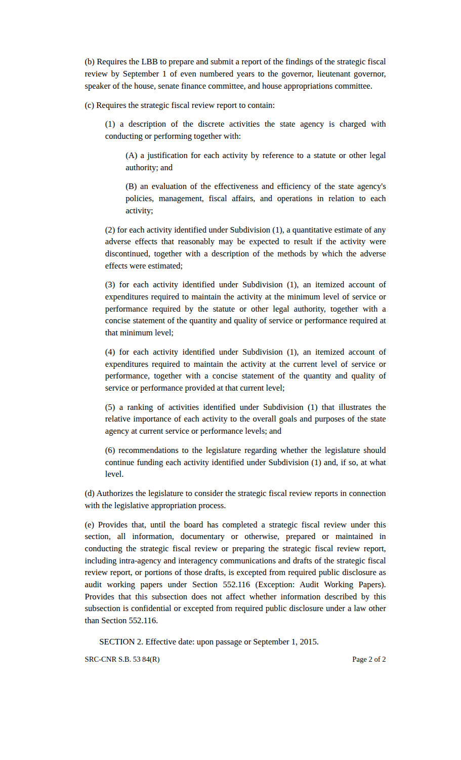(b) Requires the LBB to prepare and submit a report of the findings of the strategic fiscal review by September 1 of even numbered years to the governor, lieutenant governor, speaker of the house, senate finance committee, and house appropriations committee.
(c) Requires the strategic fiscal review report to contain:
(1) a description of the discrete activities the state agency is charged with conducting or performing together with:
(A) a justification for each activity by reference to a statute or other legal authority; and
(B) an evaluation of the effectiveness and efficiency of the state agency's policies, management, fiscal affairs, and operations in relation to each activity;
(2) for each activity identified under Subdivision (1), a quantitative estimate of any adverse effects that reasonably may be expected to result if the activity were discontinued, together with a description of the methods by which the adverse effects were estimated;
(3) for each activity identified under Subdivision (1), an itemized account of expenditures required to maintain the activity at the minimum level of service or performance required by the statute or other legal authority, together with a concise statement of the quantity and quality of service or performance required at that minimum level;
(4) for each activity identified under Subdivision (1), an itemized account of expenditures required to maintain the activity at the current level of service or performance, together with a concise statement of the quantity and quality of service or performance provided at that current level;
(5) a ranking of activities identified under Subdivision (1) that illustrates the relative importance of each activity to the overall goals and purposes of the state agency at current service or performance levels; and
(6) recommendations to the legislature regarding whether the legislature should continue funding each activity identified under Subdivision (1) and, if so, at what level.
(d) Authorizes the legislature to consider the strategic fiscal review reports in connection with the legislative appropriation process.
(e) Provides that, until the board has completed a strategic fiscal review under this section, all information, documentary or otherwise, prepared or maintained in conducting the strategic fiscal review or preparing the strategic fiscal review report, including intra-agency and interagency communications and drafts of the strategic fiscal review report, or portions of those drafts, is excepted from required public disclosure as audit working papers under Section 552.116 (Exception: Audit Working Papers). Provides that this subsection does not affect whether information described by this subsection is confidential or excepted from required public disclosure under a law other than Section 552.116.
SECTION 2. Effective date: upon passage or September 1, 2015.
SRC-CNR S.B. 53 84(R) Page 2 of 2